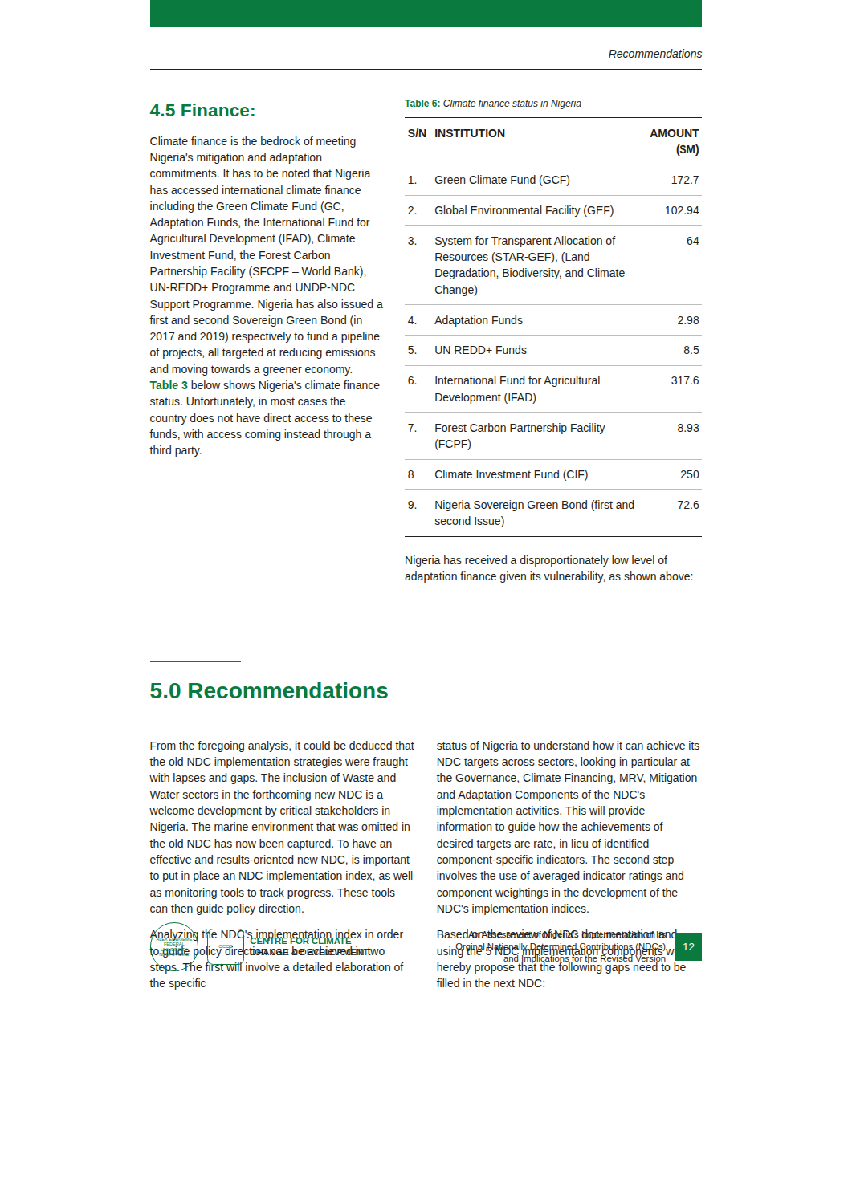Recommendations
4.5 Finance:
Climate finance is the bedrock of meeting Nigeria's mitigation and adaptation commitments. It has to be noted that Nigeria has accessed international climate finance including the Green Climate Fund (GC, Adaptation Funds, the International Fund for Agricultural Development (IFAD), Climate Investment Fund, the Forest Carbon Partnership Facility (SFCPF – World Bank), UN-REDD+ Programme and UNDP-NDC Support Programme. Nigeria has also issued a first and second Sovereign Green Bond (in 2017 and 2019) respectively to fund a pipeline of projects, all targeted at reducing emissions and moving towards a greener economy. Table 3 below shows Nigeria's climate finance status. Unfortunately, in most cases the country does not have direct access to these funds, with access coming instead through a third party.
Table 6: Climate finance status in Nigeria
| S/N | INSTITUTION | AMOUNT ($M) |
| --- | --- | --- |
| 1. | Green Climate Fund (GCF) | 172.7 |
| 2. | Global Environmental Facility (GEF) | 102.94 |
| 3. | System for Transparent Allocation of Resources (STAR-GEF), (Land Degradation, Biodiversity, and Climate Change) | 64 |
| 4. | Adaptation Funds | 2.98 |
| 5. | UN REDD+ Funds | 8.5 |
| 6. | International Fund for Agricultural Development (IFAD) | 317.6 |
| 7. | Forest Carbon Partnership Facility (FCPF) | 8.93 |
| 8 | Climate Investment Fund (CIF) | 250 |
| 9. | Nigeria Sovereign Green Bond (first and second Issue) | 72.6 |
Nigeria has received a disproportionately low level of adaptation finance given its vulnerability, as shown above:
5.0 Recommendations
From the foregoing analysis, it could be deduced that the old NDC implementation strategies were fraught with lapses and gaps. The inclusion of Waste and Water sectors in the forthcoming new NDC is a welcome development by critical stakeholders in Nigeria. The marine environment that was omitted in the old NDC has now been captured. To have an effective and results-oriented new NDC, is important to put in place an NDC implementation index, as well as monitoring tools to track progress. These tools can then guide policy direction.
Analyzing the NDC's implementation index in order to guide policy direction can be achieved in two steps. The first will involve a detailed elaboration of the specific
status of Nigeria to understand how it can achieve its NDC targets across sectors, looking in particular at the Governance, Climate Financing, MRV, Mitigation and Adaptation Components of the NDC's implementation activities. This will provide information to guide how the achievements of desired targets are rate, in lieu of identified component-specific indicators. The second step involves the use of averaged indicator ratings and component weightings in the development of the NDC's implementation indices.
Based on the review of NDC documentation and using the 5 NDC implementation components we hereby propose that the following gaps need to be filled in the next NDC:
ALEX EKWUEME
FEDERAL UNIVERSITY
NDUFU-ALIKE
CCCD
CENTRE FOR CLIMATE
CHANGE & DEVELOPMENT
An Assessment of Nigeria's Implementation of Its
Orginal Nationally Determined Contributions (NDCs)
and Implications for the Revised Version
12